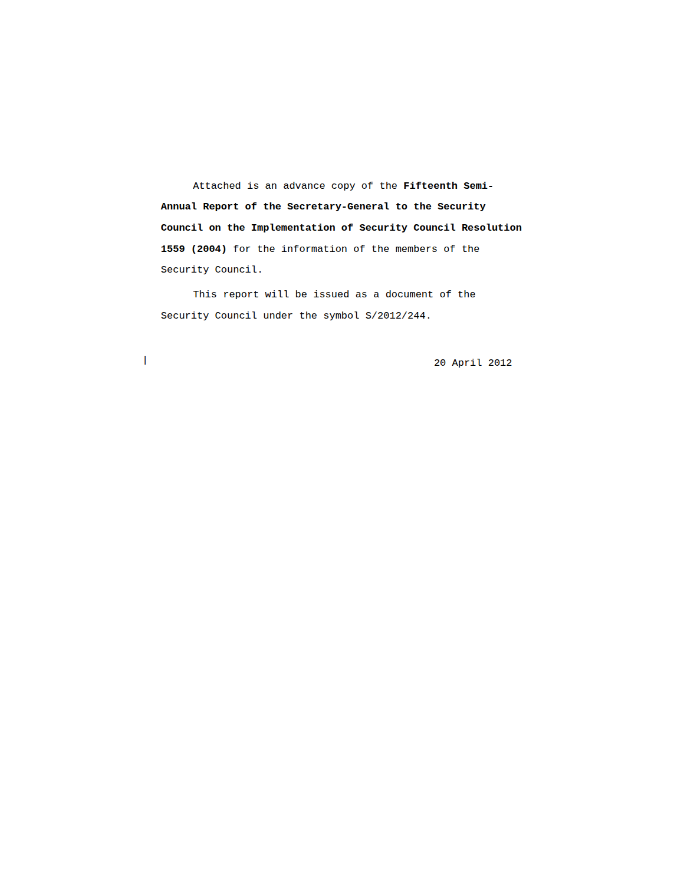Attached is an advance copy of the Fifteenth Semi-Annual Report of the Secretary-General to the Security Council on the Implementation of Security Council Resolution 1559 (2004) for the information of the members of the Security Council.
This report will be issued as a document of the Security Council under the symbol S/2012/244.
20 April 2012
|